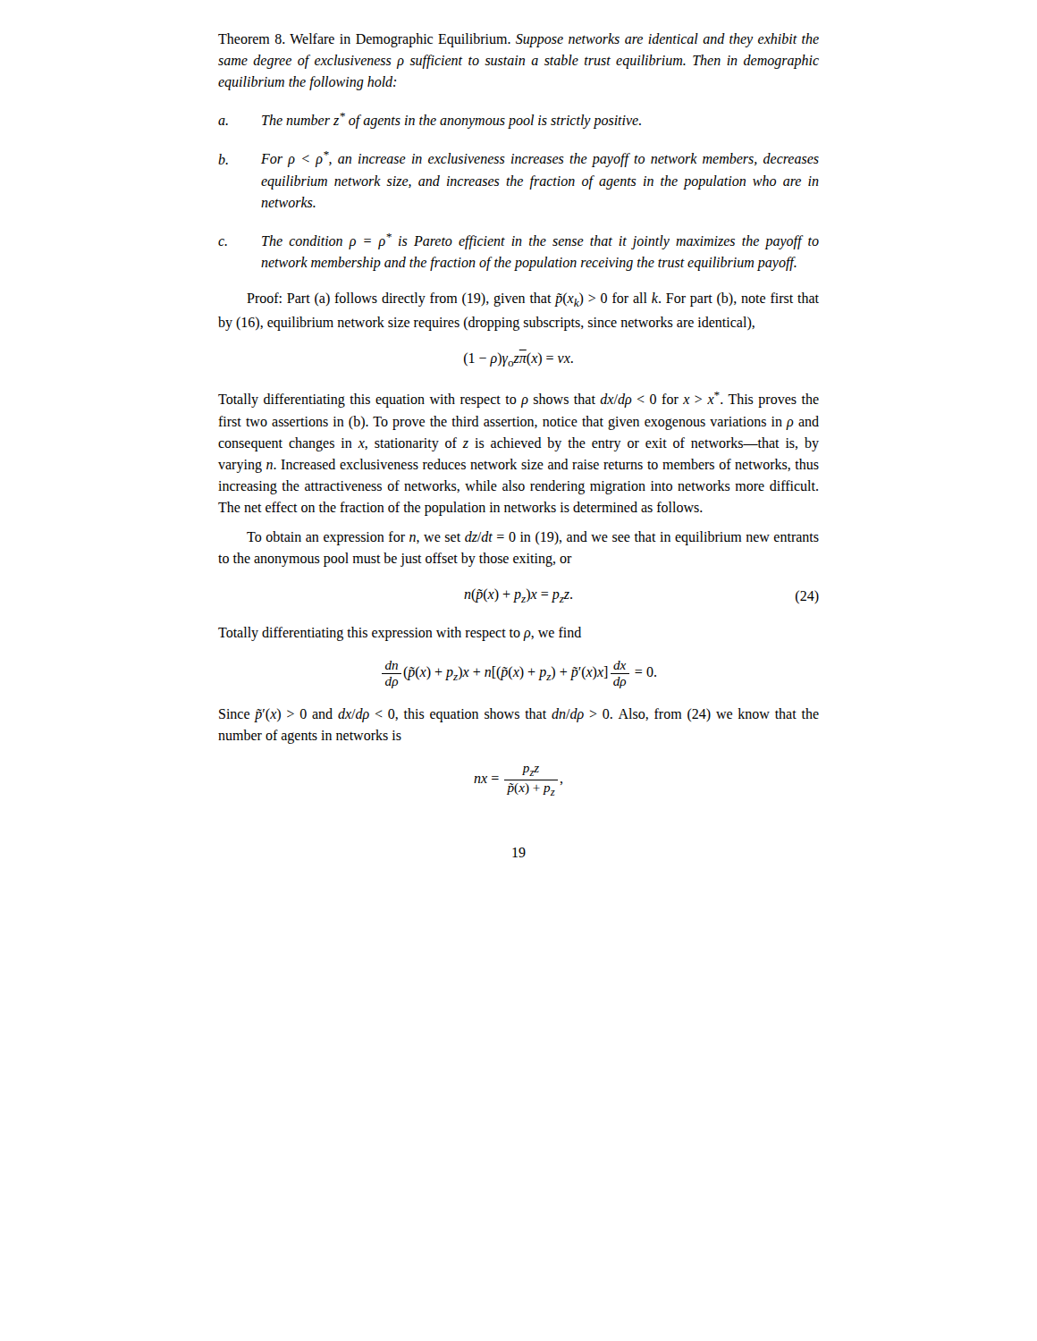Theorem 8. Welfare in Demographic Equilibrium. Suppose networks are identical and they exhibit the same degree of exclusiveness ρ sufficient to sustain a stable trust equilibrium. Then in demographic equilibrium the following hold:
The number z* of agents in the anonymous pool is strictly positive.
For ρ < ρ*, an increase in exclusiveness increases the payoff to network members, decreases equilibrium network size, and increases the fraction of agents in the population who are in networks.
The condition ρ = ρ* is Pareto efficient in the sense that it jointly maximizes the payoff to network membership and the fraction of the population receiving the trust equilibrium payoff.
Proof: Part (a) follows directly from (19), given that p̃(xk) > 0 for all k. For part (b), note first that by (16), equilibrium network size requires (dropping subscripts, since networks are identical),
(1 − ρ)γozπ(x) = νx.
Totally differentiating this equation with respect to ρ shows that dx/dρ < 0 for x > x*. This proves the first two assertions in (b). To prove the third assertion, notice that given exogenous variations in ρ and consequent changes in x, stationarity of z is achieved by the entry or exit of networks—that is, by varying n. Increased exclusiveness reduces network size and raise returns to members of networks, thus increasing the attractiveness of networks, while also rendering migration into networks more difficult. The net effect on the fraction of the population in networks is determined as follows.
To obtain an expression for n, we set dz/dt = 0 in (19), and we see that in equilibrium new entrants to the anonymous pool must be just offset by those exiting, or
n(p̃(x) + pz)x = pzz. (24)
Totally differentiating this expression with respect to ρ, we find
dn dρ(p̃(x) + pz)x + n[(p̃(x) + pz) + p̃′(x)x]dx dρ = 0.
Since p̃′(x) > 0 and dx/dρ < 0, this equation shows that dn/dρ > 0. Also, from (24) we know that the number of agents in networks is
nx = pzz p̃(x) + pz,
19